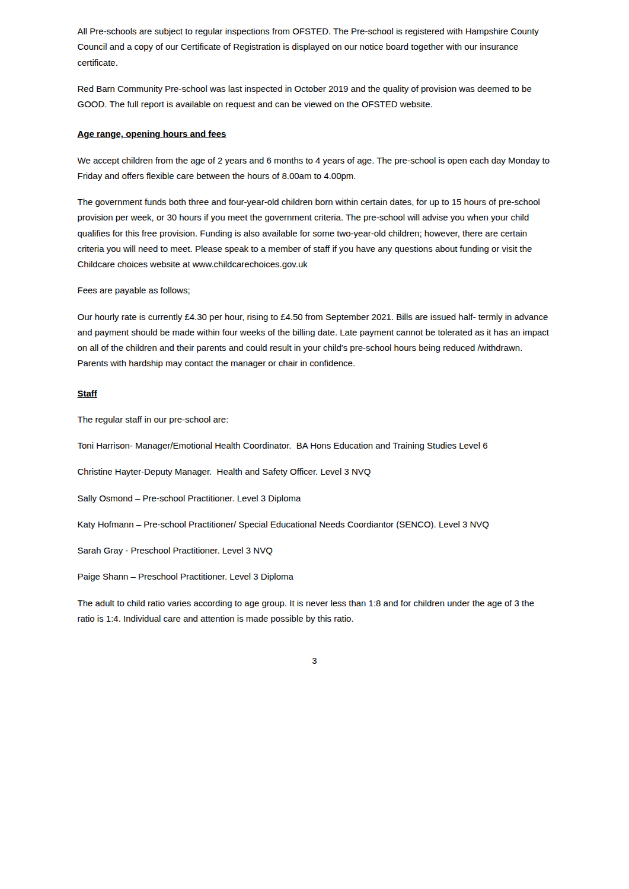All Pre-schools are subject to regular inspections from OFSTED. The Pre-school is registered with Hampshire County Council and a copy of our Certificate of Registration is displayed on our notice board together with our insurance certificate.
Red Barn Community Pre-school was last inspected in October 2019 and the quality of provision was deemed to be GOOD. The full report is available on request and can be viewed on the OFSTED website.
Age range, opening hours and fees
We accept children from the age of 2 years and 6 months to 4 years of age. The pre-school is open each day Monday to Friday and offers flexible care between the hours of 8.00am to 4.00pm.
The government funds both three and four-year-old children born within certain dates, for up to 15 hours of pre-school provision per week, or 30 hours if you meet the government criteria. The pre-school will advise you when your child qualifies for this free provision. Funding is also available for some two-year-old children; however, there are certain criteria you will need to meet. Please speak to a member of staff if you have any questions about funding or visit the Childcare choices website at www.childcarechoices.gov.uk
Fees are payable as follows;
Our hourly rate is currently £4.30 per hour, rising to £4.50 from September 2021. Bills are issued half- termly in advance and payment should be made within four weeks of the billing date. Late payment cannot be tolerated as it has an impact on all of the children and their parents and could result in your child's pre-school hours being reduced /withdrawn. Parents with hardship may contact the manager or chair in confidence.
Staff
The regular staff in our pre-school are:
Toni Harrison- Manager/Emotional Health Coordinator. BA Hons Education and Training Studies Level 6
Christine Hayter-Deputy Manager. Health and Safety Officer. Level 3 NVQ
Sally Osmond – Pre-school Practitioner. Level 3 Diploma
Katy Hofmann – Pre-school Practitioner/ Special Educational Needs Coordiantor (SENCO). Level 3 NVQ
Sarah Gray - Preschool Practitioner. Level 3 NVQ
Paige Shann – Preschool Practitioner. Level 3 Diploma
The adult to child ratio varies according to age group. It is never less than 1:8 and for children under the age of 3 the ratio is 1:4. Individual care and attention is made possible by this ratio.
3